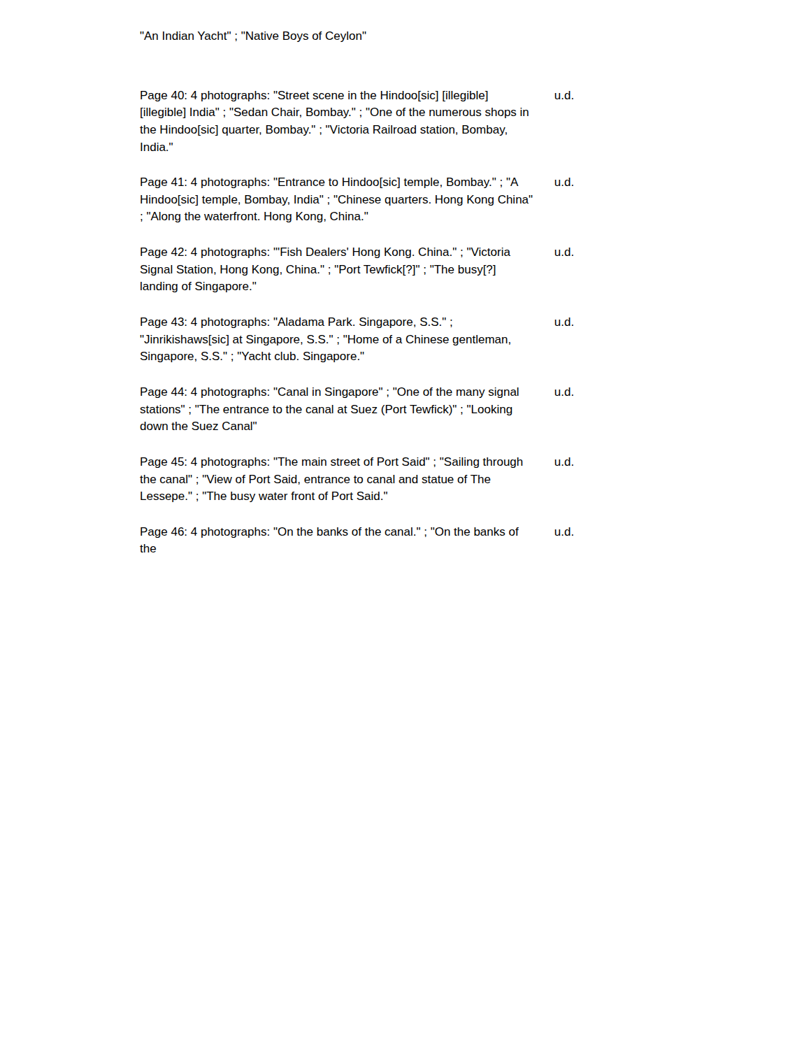| "An Indian Yacht" ; "Native Boys of Ceylon" | |
| Page 40: 4 photographs: "Street scene in the Hindoo[sic] [illegible] [illegible] India" ; "Sedan Chair, Bombay." ; "One of the numerous shops in the Hindoo[sic] quarter, Bombay." ; "Victoria Railroad station, Bombay, India." | u.d. |
| Page 41: 4 photographs: "Entrance to Hindoo[sic] temple, Bombay." ; "A Hindoo[sic] temple, Bombay, India" ; "Chinese quarters. Hong Kong China" ; "Along the waterfront. Hong Kong, China." | u.d. |
| Page 42: 4 photographs: "'Fish Dealers' Hong Kong. China." ; "Victoria Signal Station, Hong Kong, China." ; "Port Tewfick[?]" ; "The busy[?] landing of Singapore." | u.d. |
| Page 43: 4 photographs: "Aladama Park. Singapore, S.S." ; "Jinrikishaws[sic] at Singapore, S.S." ; "Home of a Chinese gentleman, Singapore, S.S." ; "Yacht club. Singapore." | u.d. |
| Page 44: 4 photographs: "Canal in Singapore" ; "One of the many signal stations" ; "The entrance to the canal at Suez (Port Tewfick)" ; "Looking down the Suez Canal" | u.d. |
| Page 45: 4 photographs: "The main street of Port Said" ; "Sailing through the canal" ; "View of Port Said, entrance to canal and statue of The Lessepe." ; "The busy water front of Port Said." | u.d. |
| Page 46: 4 photographs: "On the banks of the canal." ; "On the banks of the | u.d. |